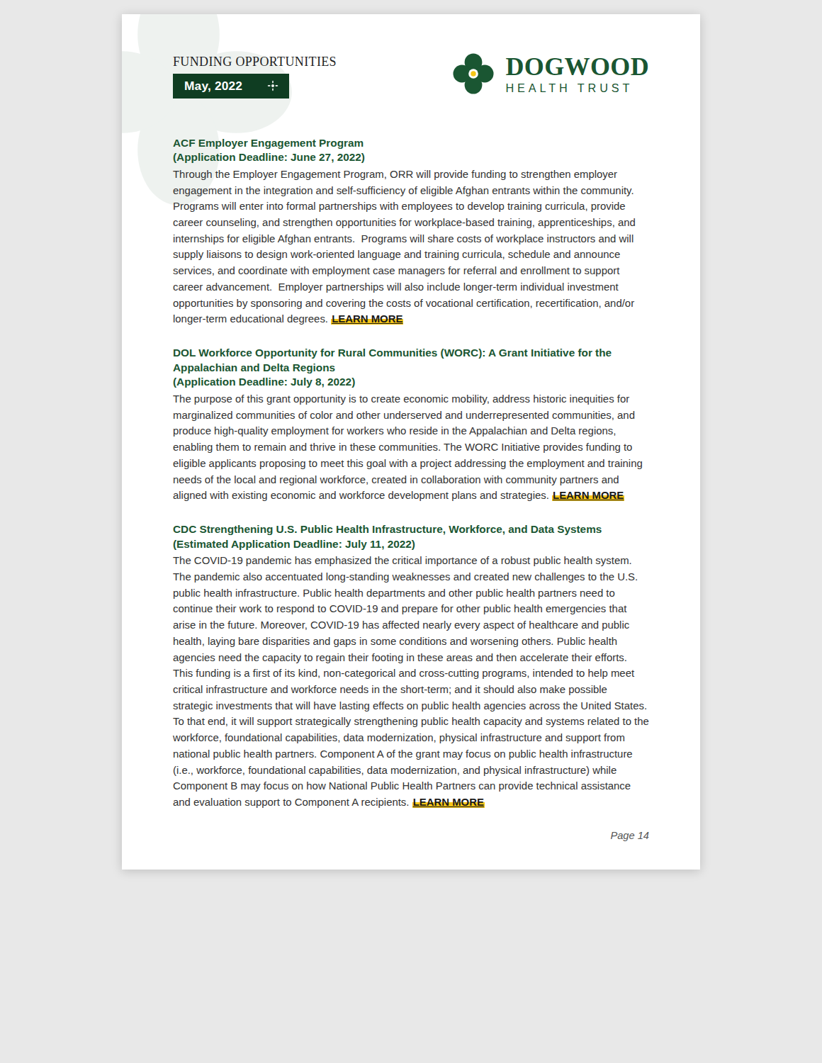FUNDING OPPORTUNITIES
May, 2022
DOGWOOD HEALTH TRUST
ACF Employer Engagement Program
(Application Deadline: June 27, 2022)
Through the Employer Engagement Program, ORR will provide funding to strengthen employer engagement in the integration and self-sufficiency of eligible Afghan entrants within the community. Programs will enter into formal partnerships with employees to develop training curricula, provide career counseling, and strengthen opportunities for workplace-based training, apprenticeships, and internships for eligible Afghan entrants. Programs will share costs of workplace instructors and will supply liaisons to design work-oriented language and training curricula, schedule and announce services, and coordinate with employment case managers for referral and enrollment to support career advancement. Employer partnerships will also include longer-term individual investment opportunities by sponsoring and covering the costs of vocational certification, recertification, and/or longer-term educational degrees. LEARN MORE
DOL Workforce Opportunity for Rural Communities (WORC): A Grant Initiative for the Appalachian and Delta Regions
(Application Deadline: July 8, 2022)
The purpose of this grant opportunity is to create economic mobility, address historic inequities for marginalized communities of color and other underserved and underrepresented communities, and produce high-quality employment for workers who reside in the Appalachian and Delta regions, enabling them to remain and thrive in these communities. The WORC Initiative provides funding to eligible applicants proposing to meet this goal with a project addressing the employment and training needs of the local and regional workforce, created in collaboration with community partners and aligned with existing economic and workforce development plans and strategies. LEARN MORE
CDC Strengthening U.S. Public Health Infrastructure, Workforce, and Data Systems
(Estimated Application Deadline: July 11, 2022)
The COVID-19 pandemic has emphasized the critical importance of a robust public health system. The pandemic also accentuated long-standing weaknesses and created new challenges to the U.S. public health infrastructure. Public health departments and other public health partners need to continue their work to respond to COVID-19 and prepare for other public health emergencies that arise in the future. Moreover, COVID-19 has affected nearly every aspect of healthcare and public health, laying bare disparities and gaps in some conditions and worsening others. Public health agencies need the capacity to regain their footing in these areas and then accelerate their efforts. This funding is a first of its kind, non-categorical and cross-cutting programs, intended to help meet critical infrastructure and workforce needs in the short-term; and it should also make possible strategic investments that will have lasting effects on public health agencies across the United States. To that end, it will support strategically strengthening public health capacity and systems related to the workforce, foundational capabilities, data modernization, physical infrastructure and support from national public health partners. Component A of the grant may focus on public health infrastructure (i.e., workforce, foundational capabilities, data modernization, and physical infrastructure) while Component B may focus on how National Public Health Partners can provide technical assistance and evaluation support to Component A recipients. LEARN MORE
Page 14